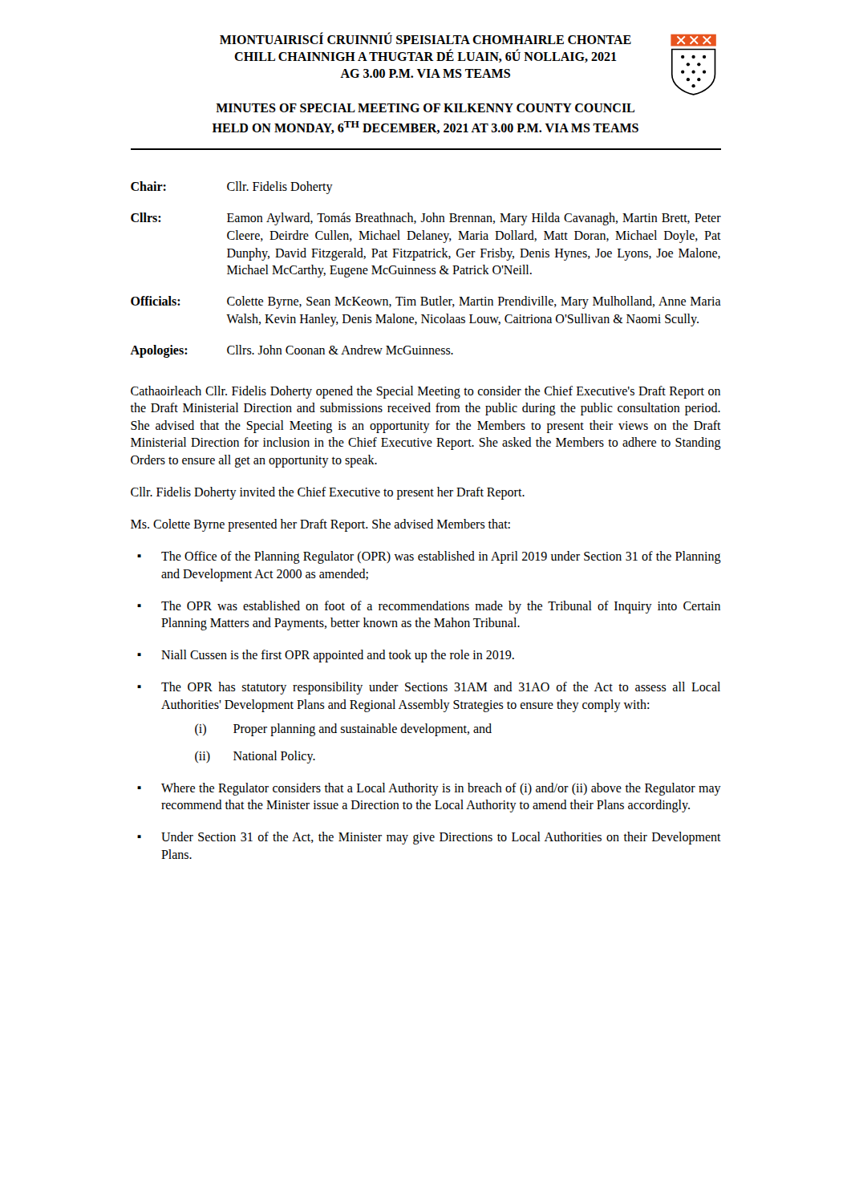Miontuairiscí Cruinniú Speisialta Chomhairle Chontae
Chill Chainnigh a thugtar Dé Luain, 6ú Nollaig, 2021
ag 3.00 p.m. via MS Teams
Minutes of Special Meeting of Kilkenny County Council
held on Monday, 6th December, 2021 at 3.00 p.m. via MS Teams
| Chair: | Cllr. Fidelis Doherty |
| Cllrs: | Eamon Aylward, Tomás Breathnach, John Brennan, Mary Hilda Cavanagh, Martin Brett, Peter Cleere, Deirdre Cullen, Michael Delaney, Maria Dollard, Matt Doran, Michael Doyle, Pat Dunphy, David Fitzgerald, Pat Fitzpatrick, Ger Frisby, Denis Hynes, Joe Lyons, Joe Malone, Michael McCarthy, Eugene McGuinness & Patrick O'Neill. |
| Officials: | Colette Byrne, Sean McKeown, Tim Butler, Martin Prendiville, Mary Mulholland, Anne Maria Walsh, Kevin Hanley, Denis Malone, Nicolaas Louw, Caitriona O'Sullivan & Naomi Scully. |
| Apologies: | Cllrs. John Coonan & Andrew McGuinness. |
Cathaoirleach Cllr. Fidelis Doherty opened the Special Meeting to consider the Chief Executive's Draft Report on the Draft Ministerial Direction and submissions received from the public during the public consultation period. She advised that the Special Meeting is an opportunity for the Members to present their views on the Draft Ministerial Direction for inclusion in the Chief Executive Report. She asked the Members to adhere to Standing Orders to ensure all get an opportunity to speak.
Cllr. Fidelis Doherty invited the Chief Executive to present her Draft Report.
Ms. Colette Byrne presented her Draft Report. She advised Members that:
The Office of the Planning Regulator (OPR) was established in April 2019 under Section 31 of the Planning and Development Act 2000 as amended;
The OPR was established on foot of a recommendations made by the Tribunal of Inquiry into Certain Planning Matters and Payments, better known as the Mahon Tribunal.
Niall Cussen is the first OPR appointed and took up the role in 2019.
The OPR has statutory responsibility under Sections 31AM and 31AO of the Act to assess all Local Authorities' Development Plans and Regional Assembly Strategies to ensure they comply with:
(i) Proper planning and sustainable development, and
(ii) National Policy.
Where the Regulator considers that a Local Authority is in breach of (i) and/or (ii) above the Regulator may recommend that the Minister issue a Direction to the Local Authority to amend their Plans accordingly.
Under Section 31 of the Act, the Minister may give Directions to Local Authorities on their Development Plans.